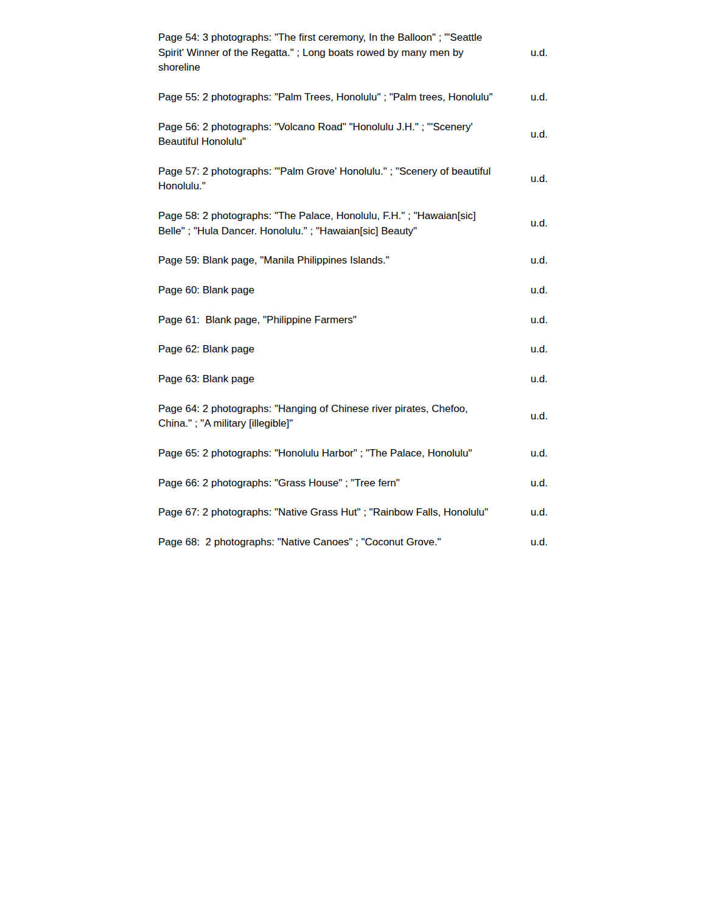| Page 54: 3 photographs: "The first ceremony, In the Balloon" ; "'Seattle Spirit' Winner of the Regatta." ; Long boats rowed by many men by shoreline | u.d. |
| Page 55: 2 photographs: "Palm Trees, Honolulu" ; "Palm trees, Honolulu" | u.d. |
| Page 56: 2 photographs: "Volcano Road" "Honolulu J.H." ; "'Scenery' Beautiful Honolulu" | u.d. |
| Page 57: 2 photographs: "'Palm Grove' Honolulu." ; "Scenery of beautiful Honolulu." | u.d. |
| Page 58: 2 photographs: "The Palace, Honolulu, F.H." ; "Hawaian[sic] Belle" ; "Hula Dancer. Honolulu." ; "Hawaian[sic] Beauty" | u.d. |
| Page 59: Blank page, "Manila Philippines Islands." | u.d. |
| Page 60: Blank page | u.d. |
| Page 61: Blank page, "Philippine Farmers" | u.d. |
| Page 62: Blank page | u.d. |
| Page 63: Blank page | u.d. |
| Page 64: 2 photographs: "Hanging of Chinese river pirates, Chefoo, China." ; "A military [illegible]" | u.d. |
| Page 65: 2 photographs: "Honolulu Harbor" ; "The Palace, Honolulu" | u.d. |
| Page 66: 2 photographs: "Grass House" ; "Tree fern" | u.d. |
| Page 67: 2 photographs: "Native Grass Hut" ; "Rainbow Falls, Honolulu" | u.d. |
| Page 68: 2 photographs: "Native Canoes" ; "Coconut Grove." | u.d. |